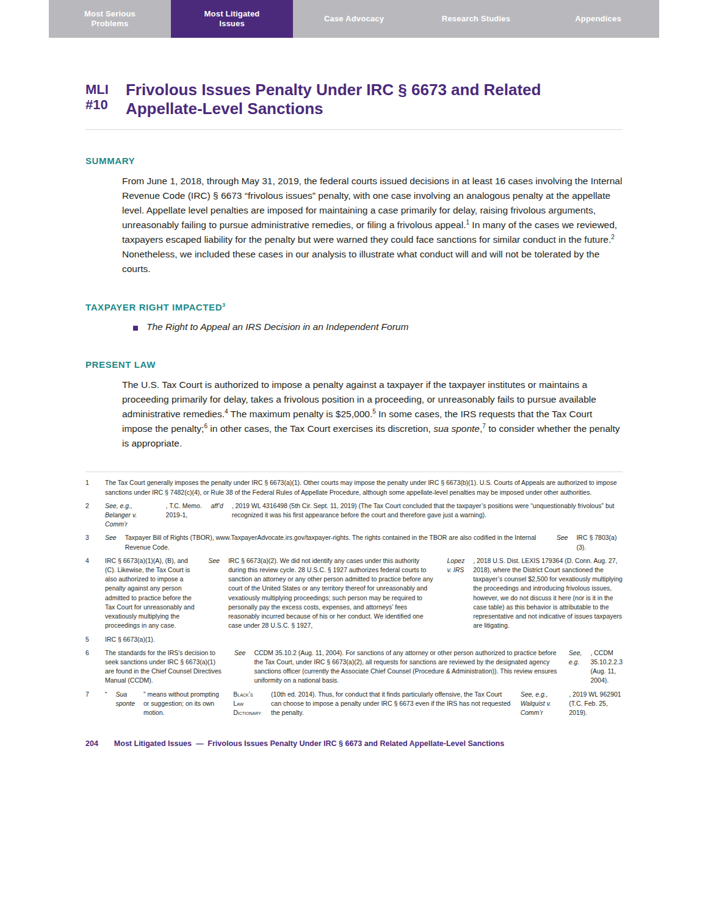Most Serious
Problems
Most Litigated
Issues
Case Advocacy
Research Studies
Appendices
MLI
#10
Frivolous Issues Penalty Under IRC § 6673 and Related Appellate-Level Sanctions
Summary
From June 1, 2018, through May 31, 2019, the federal courts issued decisions in at least 16 cases involving the Internal Revenue Code (IRC) § 6673 “frivolous issues” penalty, with one case involving an analogous penalty at the appellate level. Appellate level penalties are imposed for maintaining a case primarily for delay, raising frivolous arguments, unreasonably failing to pursue administrative remedies, or filing a frivolous appeal.1 In many of the cases we reviewed, taxpayers escaped liability for the penalty but were warned they could face sanctions for similar conduct in the future.2 Nonetheless, we included these cases in our analysis to illustrate what conduct will and will not be tolerated by the courts.
Taxpayer Right Impacted3
The Right to Appeal an IRS Decision in an Independent Forum
Present Law
The U.S. Tax Court is authorized to impose a penalty against a taxpayer if the taxpayer institutes or maintains a proceeding primarily for delay, takes a frivolous position in a proceeding, or unreasonably fails to pursue available administrative remedies.4 The maximum penalty is $25,000.5 In some cases, the IRS requests that the Tax Court impose the penalty;6 in other cases, the Tax Court exercises its discretion, sua sponte,7 to consider whether the penalty is appropriate.
The Tax Court generally imposes the penalty under IRC § 6673(a)(1). Other courts may impose the penalty under IRC § 6673(b)(1). U.S. Courts of Appeals are authorized to impose sanctions under IRC § 7482(c)(4), or Rule 38 of the Federal Rules of Appellate Procedure, although some appellate-level penalties may be imposed under other authorities.
See, e.g., Belanger v. Comm’r, T.C. Memo. 2019-1, aff’d, 2019 WL 4316498 (5th Cir. Sept. 11, 2019) (The Tax Court concluded that the taxpayer’s positions were “unquestionably frivolous” but recognized it was his first appearance before the court and therefore gave just a warning).
See Taxpayer Bill of Rights (TBOR), www.TaxpayerAdvocate.irs.gov/taxpayer-rights. The rights contained in the TBOR are also codified in the Internal Revenue Code. See IRC § 7803(a)(3).
IRC § 6673(a)(1)(A), (B), and (C). Likewise, the Tax Court is also authorized to impose a penalty against any person admitted to practice before the Tax Court for unreasonably and vexatiously multiplying the proceedings in any case. See IRC § 6673(a)(2). We did not identify any cases under this authority during this review cycle. 28 U.S.C. § 1927 authorizes federal courts to sanction an attorney or any other person admitted to practice before any court of the United States or any territory thereof for unreasonably and vexatiously multiplying proceedings; such person may be required to personally pay the excess costs, expenses, and attorneys’ fees reasonably incurred because of his or her conduct. We identified one case under 28 U.S.C. § 1927, Lopez v. IRS, 2018 U.S. Dist. LEXIS 179364 (D. Conn. Aug. 27, 2018), where the District Court sanctioned the taxpayer’s counsel $2,500 for vexatiously multiplying the proceedings and introducing frivolous issues, however, we do not discuss it here (nor is it in the case table) as this behavior is attributable to the representative and not indicative of issues taxpayers are litigating.
IRC § 6673(a)(1).
The standards for the IRS’s decision to seek sanctions under IRC § 6673(a)(1) are found in the Chief Counsel Directives Manual (CCDM). See CCDM 35.10.2 (Aug. 11, 2004). For sanctions of any attorney or other person authorized to practice before the Tax Court, under IRC § 6673(a)(2), all requests for sanctions are reviewed by the designated agency sanctions officer (currently the Associate Chief Counsel (Procedure & Administration)). This review ensures uniformity on a national basis. See, e.g., CCDM 35.10.2.2.3 (Aug. 11, 2004).
“Sua sponte” means without prompting or suggestion; on its own motion. Black’s Law Dictionary (10th ed. 2014). Thus, for conduct that it finds particularly offensive, the Tax Court can choose to impose a penalty under IRC § 6673 even if the IRS has not requested the penalty. See, e.g., Walquist v. Comm’r, 2019 WL 962901 (T.C. Feb. 25, 2019).
204 Most Litigated Issues — Frivolous Issues Penalty Under IRC § 6673 and Related Appellate-Level Sanctions